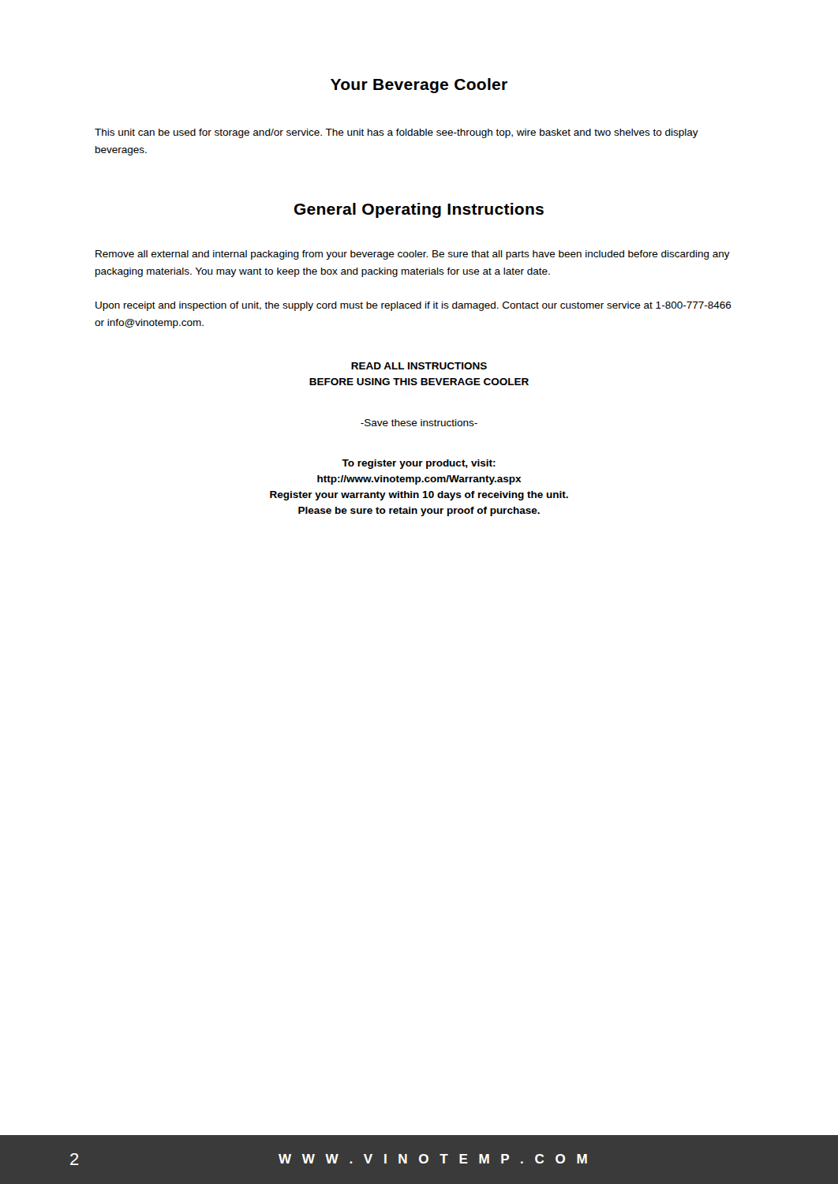Your Beverage Cooler
This unit can be used for storage and/or service. The unit has a foldable see-through top, wire basket and two shelves to display beverages.
General Operating Instructions
Remove all external and internal packaging from your beverage cooler. Be sure that all parts have been included before discarding any packaging materials. You may want to keep the box and packing materials for use at a later date.
Upon receipt and inspection of unit, the supply cord must be replaced if it is damaged. Contact our customer service at 1-800-777-8466 or info@vinotemp.com.
READ ALL INSTRUCTIONS
BEFORE USING THIS BEVERAGE COOLER
-Save these instructions-
To register your product, visit:
http://www.vinotemp.com/Warranty.aspx
Register your warranty within 10 days of receiving the unit.
Please be sure to retain your proof of purchase.
2 W W W . V I N O T E M P . C O M